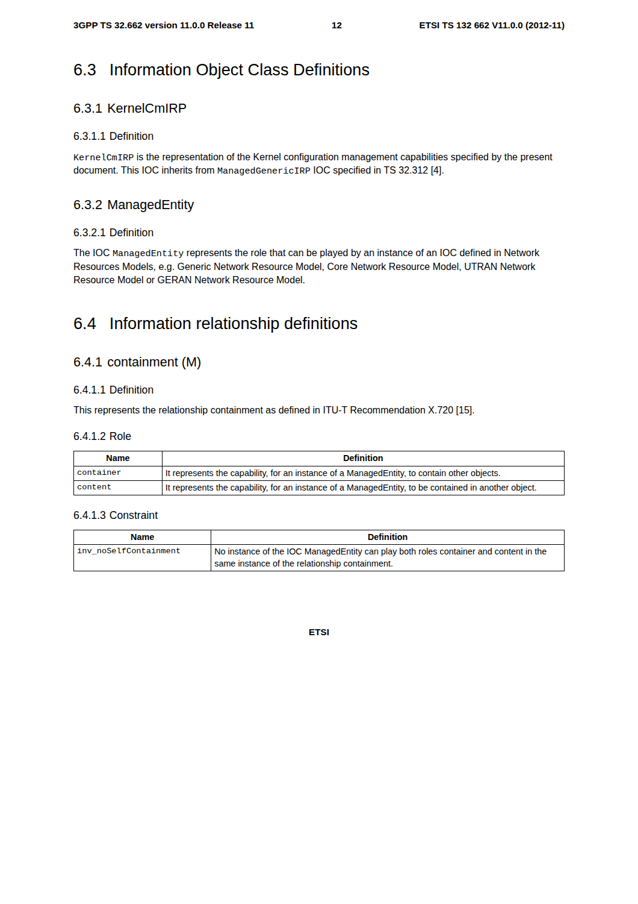3GPP TS 32.662 version 11.0.0 Release 11 12 ETSI TS 132 662 V11.0.0 (2012-11)
6.3 Information Object Class Definitions
6.3.1 KernelCmIRP
6.3.1.1 Definition
KernelCmIRP is the representation of the Kernel configuration management capabilities specified by the present document. This IOC inherits from ManagedGenericIRP IOC specified in TS 32.312 [4].
6.3.2 ManagedEntity
6.3.2.1 Definition
The IOC ManagedEntity represents the role that can be played by an instance of an IOC defined in Network Resources Models, e.g. Generic Network Resource Model, Core Network Resource Model, UTRAN Network Resource Model or GERAN Network Resource Model.
6.4 Information relationship definitions
6.4.1containment (M)
6.4.1.1 Definition
This represents the relationship containment as defined in ITU-T Recommendation X.720 [15].
6.4.1.2 Role
| Name | Definition |
| --- | --- |
| container | It represents the capability, for an instance of a ManagedEntity, to contain other objects. |
| content | It represents the capability, for an instance of a ManagedEntity, to be contained in another object. |
6.4.1.3 Constraint
| Name | Definition |
| --- | --- |
| inv_noSelfContainment | No instance of the IOC ManagedEntity can play both roles container and content in the same instance of the relationship containment. |
ETSI